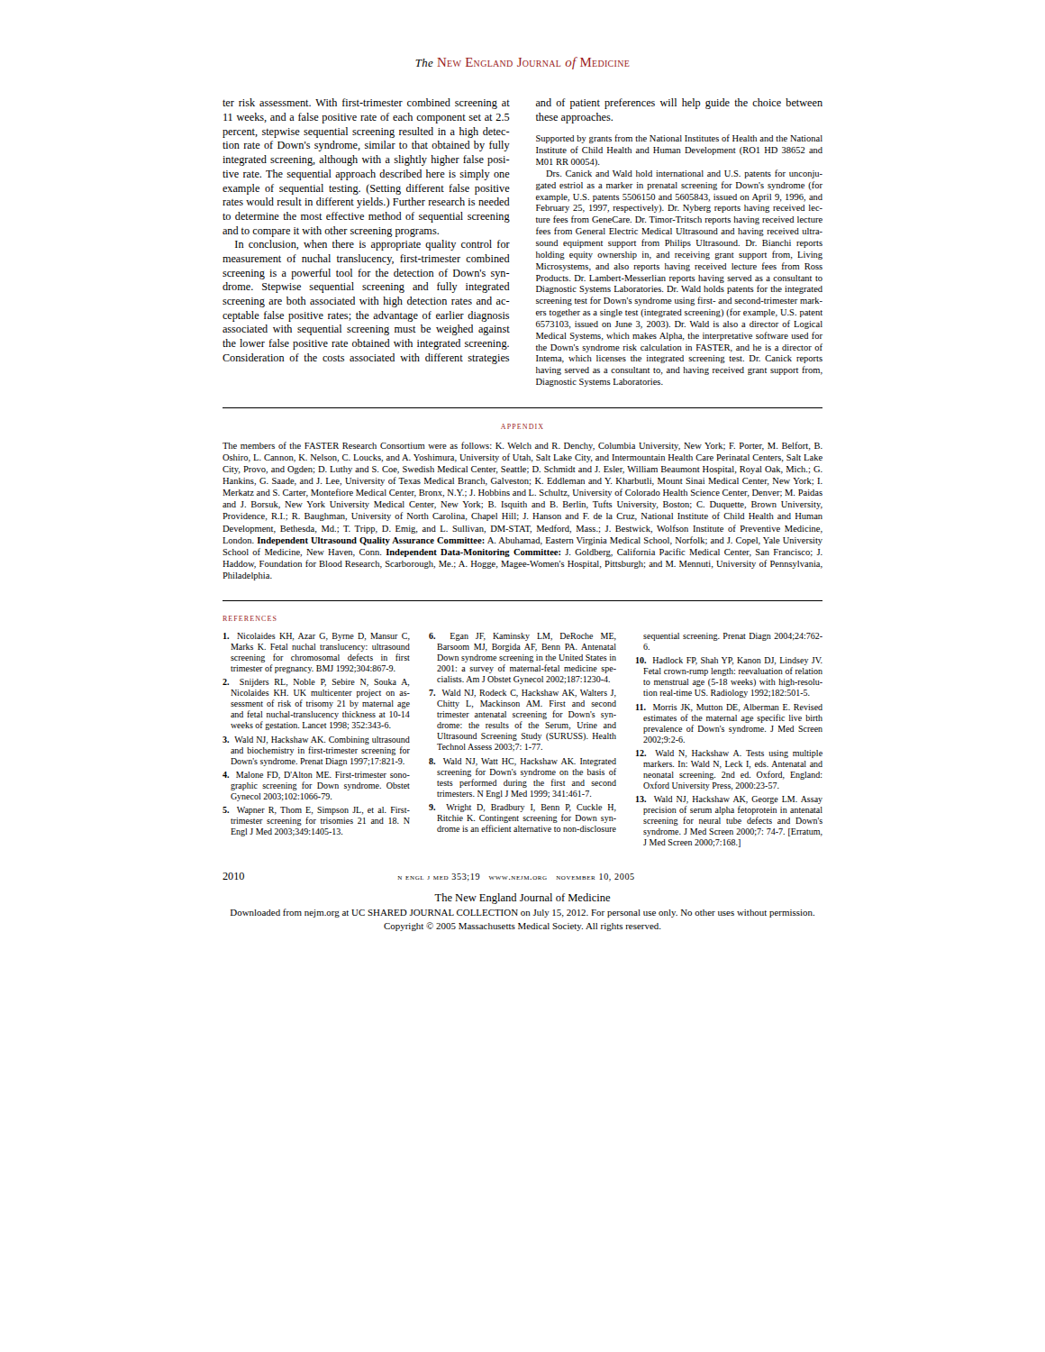The New England Journal of Medicine
ter risk assessment. With first-trimester combined screening at 11 weeks, and a false positive rate of each component set at 2.5 percent, stepwise sequential screening resulted in a high detection rate of Down's syndrome, similar to that obtained by fully integrated screening, although with a slightly higher false positive rate. The sequential approach described here is simply one example of sequential testing. (Setting different false positive rates would result in different yields.) Further research is needed to determine the most effective method of sequential screening and to compare it with other screening programs.
In conclusion, when there is appropriate quality control for measurement of nuchal translucency, first-trimester combined screening is a powerful tool for the detection of Down's syndrome. Stepwise sequential screening and fully integrated screening are both associated with high detection rates and acceptable false positive rates; the advantage of earlier diagnosis associated with sequential screening must be weighed against the lower false positive rate obtained with integrated screening. Consideration of the costs associated with different strategies and of patient preferences will help guide the choice between these approaches.
Supported by grants from the National Institutes of Health and the National Institute of Child Health and Human Development (RO1 HD 38652 and M01 RR 00054).
Drs. Canick and Wald hold international and U.S. patents for unconjugated estriol as a marker in prenatal screening for Down's syndrome (for example, U.S. patents 5506150 and 5605843, issued on April 9, 1996, and February 25, 1997, respectively). Dr. Nyberg reports having received lecture fees from GeneCare. Dr. Timor-Tritsch reports having received lecture fees from General Electric Medical Ultrasound and having received ultrasound equipment support from Philips Ultrasound. Dr. Bianchi reports holding equity ownership in, and receiving grant support from, Living Microsystems, and also reports having received lecture fees from Ross Products. Dr. Lambert-Messerlian reports having served as a consultant to Diagnostic Systems Laboratories. Dr. Wald holds patents for the integrated screening test for Down's syndrome using first- and second-trimester markers together as a single test (integrated screening) (for example, U.S. patent 6573103, issued on June 3, 2003). Dr. Wald is also a director of Logical Medical Systems, which makes Alpha, the interpretative software used for the Down's syndrome risk calculation in FASTER, and he is a director of Intema, which licenses the integrated screening test. Dr. Canick reports having served as a consultant to, and having received grant support from, Diagnostic Systems Laboratories.
appendix
The members of the FASTER Research Consortium were as follows: K. Welch and R. Denchy, Columbia University, New York; F. Porter, M. Belfort, B. Oshiro, L. Cannon, K. Nelson, C. Loucks, and A. Yoshimura, University of Utah, Salt Lake City, and Intermountain Health Care Perinatal Centers, Salt Lake City, Provo, and Ogden; D. Luthy and S. Coe, Swedish Medical Center, Seattle; D. Schmidt and J. Esler, William Beaumont Hospital, Royal Oak, Mich.; G. Hankins, G. Saade, and J. Lee, University of Texas Medical Branch, Galveston; K. Eddleman and Y. Kharbutli, Mount Sinai Medical Center, New York; I. Merkatz and S. Carter, Montefiore Medical Center, Bronx, N.Y.; J. Hobbins and L. Schultz, University of Colorado Health Science Center, Denver; M. Paidas and J. Borsuk, New York University Medical Center, New York; B. Isquith and B. Berlin, Tufts University, Boston; C. Duquette, Brown University, Providence, R.I.; R. Baughman, University of North Carolina, Chapel Hill; J. Hanson and F. de la Cruz, National Institute of Child Health and Human Development, Bethesda, Md.; T. Tripp, D. Emig, and L. Sullivan, DM-STAT, Medford, Mass.; J. Bestwick, Wolfson Institute of Preventive Medicine, London. Independent Ultrasound Quality Assurance Committee: A. Abuhamad, Eastern Virginia Medical School, Norfolk; and J. Copel, Yale University School of Medicine, New Haven, Conn. Independent Data-Monitoring Committee: J. Goldberg, California Pacific Medical Center, San Francisco; J. Haddow, Foundation for Blood Research, Scarborough, Me.; A. Hogge, Magee-Women's Hospital, Pittsburgh; and M. Mennuti, University of Pennsylvania, Philadelphia.
references
1. Nicolaides KH, Azar G, Byrne D, Mansur C, Marks K. Fetal nuchal translucency: ultrasound screening for chromosomal defects in first trimester of pregnancy. BMJ 1992;304:867-9.
2. Snijders RL, Noble P, Sebire N, Souka A, Nicolaides KH. UK multicenter project on assessment of risk of trisomy 21 by maternal age and fetal nuchal-translucency thickness at 10-14 weeks of gestation. Lancet 1998; 352:343-6.
3. Wald NJ, Hackshaw AK. Combining ultrasound and biochemistry in first-trimester screening for Down's syndrome. Prenat Diagn 1997;17:821-9.
4. Malone FD, D'Alton ME. First-trimester sonographic screening for Down syndrome. Obstet Gynecol 2003;102:1066-79.
5. Wapner R, Thom E, Simpson JL, et al. First-trimester screening for trisomies 21 and 18. N Engl J Med 2003;349:1405-13.
6. Egan JF, Kaminsky LM, DeRoche ME, Barsoom MJ, Borgida AF, Benn PA. Antenatal Down syndrome screening in the United States in 2001: a survey of maternal-fetal medicine specialists. Am J Obstet Gynecol 2002;187:1230-4.
7. Wald NJ, Rodeck C, Hackshaw AK, Walters J, Chitty L, Mackinson AM. First and second trimester antenatal screening for Down's syndrome: the results of the Serum, Urine and Ultrasound Screening Study (SURUSS). Health Technol Assess 2003;7: 1-77.
8. Wald NJ, Watt HC, Hackshaw AK. Integrated screening for Down's syndrome on the basis of tests performed during the first and second trimesters. N Engl J Med 1999; 341:461-7.
9. Wright D, Bradbury I, Benn P, Cuckle H, Ritchie K. Contingent screening for Down syndrome is an efficient alternative to non-disclosure sequential screening. Prenat Diagn 2004;24:762-6.
10. Hadlock FP, Shah YP, Kanon DJ, Lindsey JV. Fetal crown-rump length: reevaluation of relation to menstrual age (5-18 weeks) with high-resolution real-time US. Radiology 1992;182:501-5.
11. Morris JK, Mutton DE, Alberman E. Revised estimates of the maternal age specific live birth prevalence of Down's syndrome. J Med Screen 2002;9:2-6.
12. Wald N, Hackshaw A. Tests using multiple markers. In: Wald N, Leck I, eds. Antenatal and neonatal screening. 2nd ed. Oxford, England: Oxford University Press, 2000:23-57.
13. Wald NJ, Hackshaw AK, George LM. Assay precision of serum alpha fetoprotein in antenatal screening for neural tube defects and Down's syndrome. J Med Screen 2000;7: 74-7. [Erratum, J Med Screen 2000;7:168.]
2010 n engl j med 353;19 www.nejm.org november 10, 2005
The New England Journal of Medicine
Downloaded from nejm.org at UC SHARED JOURNAL COLLECTION on July 15, 2012. For personal use only. No other uses without permission.
Copyright © 2005 Massachusetts Medical Society. All rights reserved.